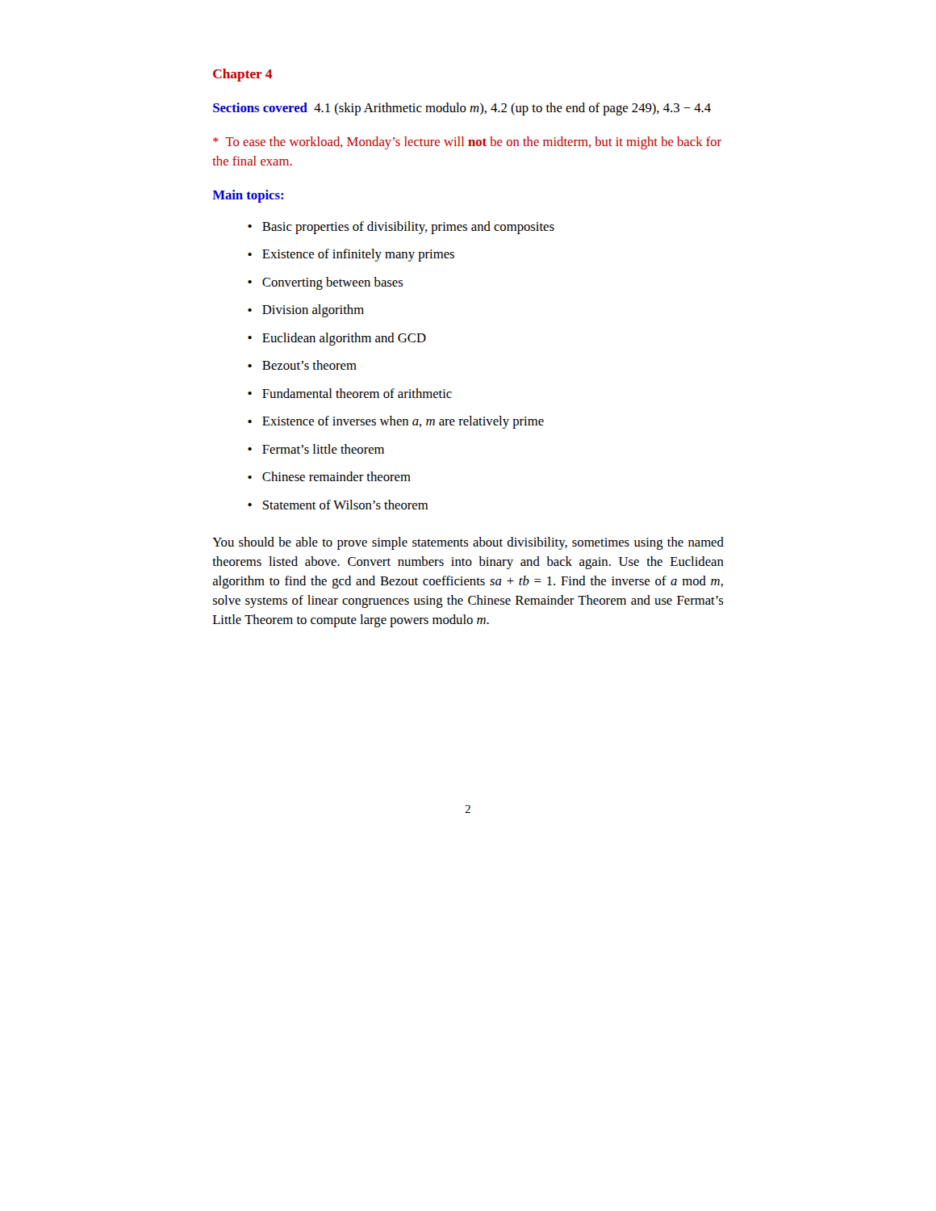Chapter 4
Sections covered 4.1 (skip Arithmetic modulo m), 4.2 (up to the end of page 249), 4.3 − 4.4
* To ease the workload, Monday’s lecture will not be on the midterm, but it might be back for the final exam.
Main topics:
Basic properties of divisibility, primes and composites
Existence of infinitely many primes
Converting between bases
Division algorithm
Euclidean algorithm and GCD
Bezout’s theorem
Fundamental theorem of arithmetic
Existence of inverses when a, m are relatively prime
Fermat’s little theorem
Chinese remainder theorem
Statement of Wilson’s theorem
You should be able to prove simple statements about divisibility, sometimes using the named theorems listed above. Convert numbers into binary and back again. Use the Euclidean algorithm to find the gcd and Bezout coefficients sa + tb = 1. Find the inverse of a mod m, solve systems of linear congruences using the Chinese Remainder Theorem and use Fermat’s Little Theorem to compute large powers modulo m.
2